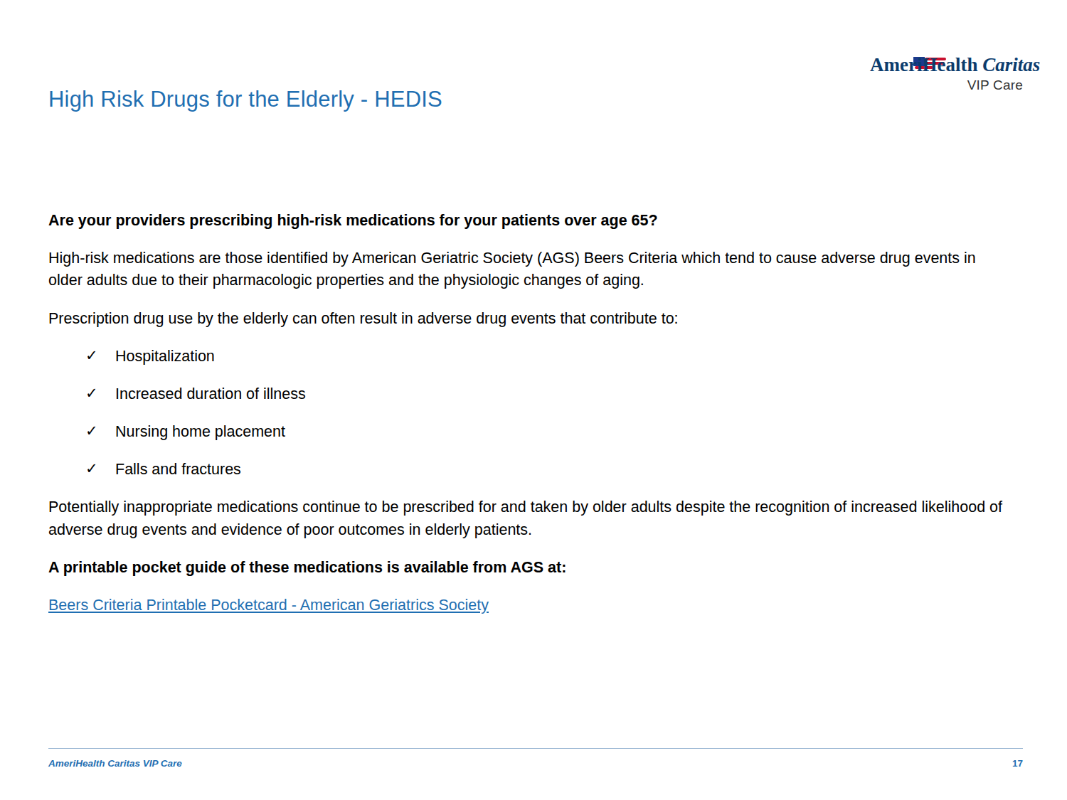High Risk Drugs for the Elderly - HEDIS
AmeriHealth Caritas
VIP Care
Are your providers prescribing high-risk medications for your patients over age 65?
High-risk medications are those identified by American Geriatric Society (AGS) Beers Criteria which tend to cause adverse drug events in older adults due to their pharmacologic properties and the physiologic changes of aging.
Prescription drug use by the elderly can often result in adverse drug events that contribute to:
Hospitalization
Increased duration of illness
Nursing home placement
Falls and fractures
Potentially inappropriate medications continue to be prescribed for and taken by older adults despite the recognition of increased likelihood of adverse drug events and evidence of poor outcomes in elderly patients.
A printable pocket guide of these medications is available from AGS at:
Beers Criteria Printable Pocketcard - American Geriatrics Society
AmeriHealth Caritas VIP Care
17